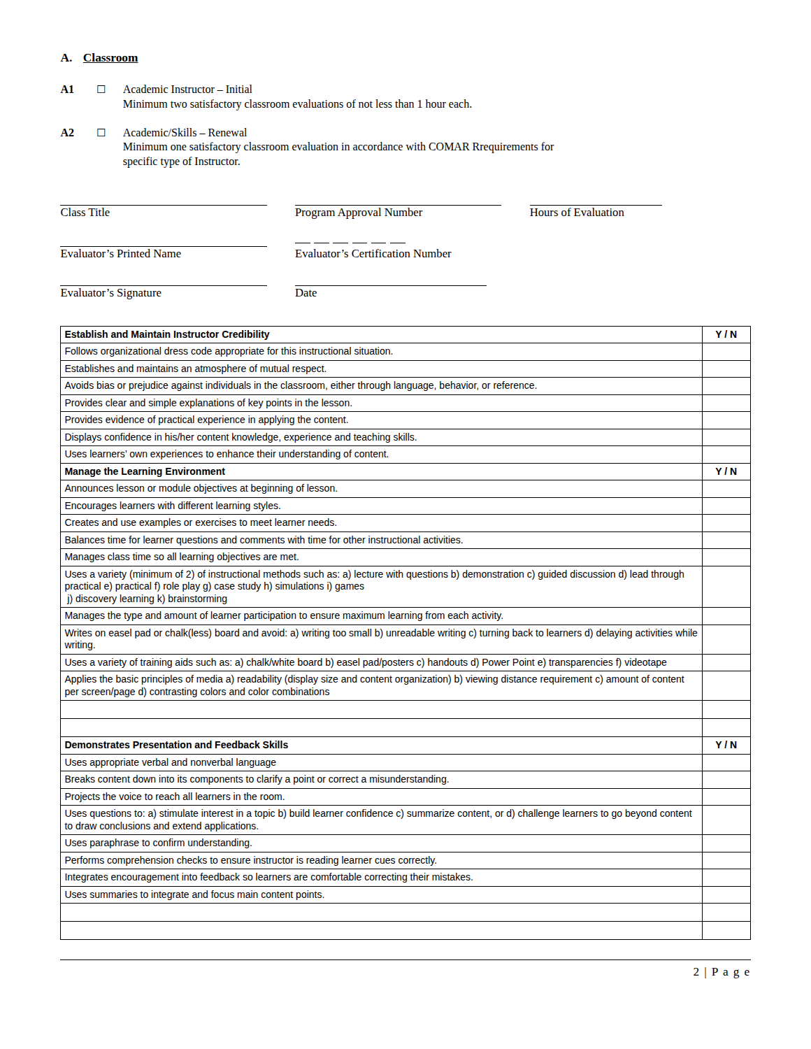A. Classroom
A1
☐
Academic Instructor – Initial Minimum two satisfactory classroom evaluations of not less than 1 hour each.
A2
☐
Academic/Skills – Renewal Minimum one satisfactory classroom evaluation in accordance with COMAR Rrequirements for specific type of Instructor.
Class Title
Program Approval Number
Hours of Evaluation
Evaluator’s Printed Name
Evaluator’s Certification Number
Evaluator’s Signature
Date
| Establish and Maintain Instructor Credibility | Y / N |
| --- | --- |
| Follows organizational dress code appropriate for this instructional situation. | |
| Establishes and maintains an atmosphere of mutual respect. | |
| Avoids bias or prejudice against individuals in the classroom, either through language, behavior, or reference. | |
| Provides clear and simple explanations of key points in the lesson. | |
| Provides evidence of practical experience in applying the content. | |
| Displays confidence in his/her content knowledge, experience and teaching skills. | |
| Uses learners’ own experiences to enhance their understanding of content. | |
| Manage the Learning Environment | Y / N |
| Announces lesson or module objectives at beginning of lesson. | |
| Encourages learners with different learning styles. | |
| Creates and use examples or exercises to meet learner needs. | |
| Balances time for learner questions and comments with time for other instructional activities. | |
| Manages class time so all learning objectives are met. | |
| Uses a variety (minimum of 2) of instructional methods such as: a) lecture with questions b) demonstration c) guided discussion d) lead through practical e) practical f) role play g) case study h) simulations i) games j) discovery learning k) brainstorming | |
| Manages the type and amount of learner participation to ensure maximum learning from each activity. | |
| Writes on easel pad or chalk(less) board and avoid: a) writing too small b) unreadable writing c) turning back to learners d) delaying activities while writing. | |
| Uses a variety of training aids such as: a) chalk/white board b) easel pad/posters c) handouts d) Power Point e) transparencies f) videotape | |
| Applies the basic principles of media a) readability (display size and content organization) b) viewing distance requirement c) amount of content per screen/page d) contrasting colors and color combinations | |
| Demonstrates Presentation and Feedback Skills | Y / N |
| Uses appropriate verbal and nonverbal language | |
| Breaks content down into its components to clarify a point or correct a misunderstanding. | |
| Projects the voice to reach all learners in the room. | |
| Uses questions to: a) stimulate interest in a topic b) build learner confidence c) summarize content, or d) challenge learners to go beyond content to draw conclusions and extend applications. | |
| Uses paraphrase to confirm understanding. | |
| Performs comprehension checks to ensure instructor is reading learner cues correctly. | |
| Integrates encouragement into feedback so learners are comfortable correcting their mistakes. | |
| Uses summaries to integrate and focus main content points. | |
2 | P a g e